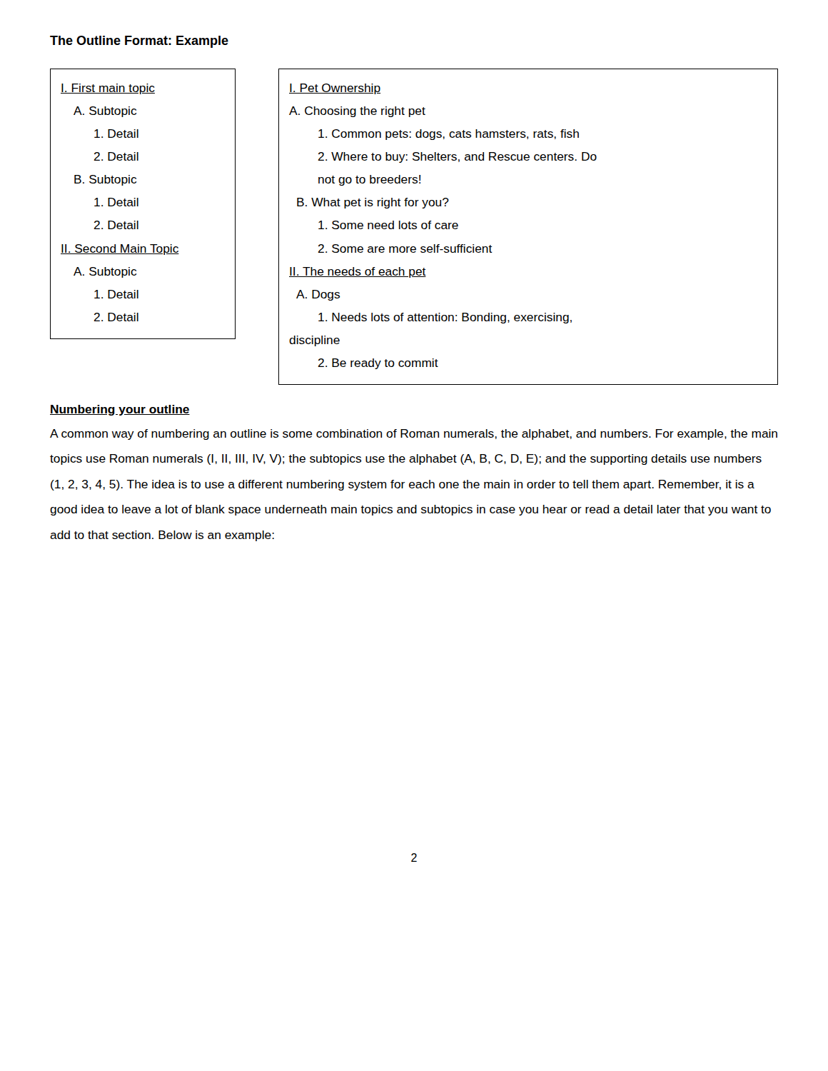The Outline Format: Example
I. First main topic
A. Subtopic
1. Detail
2. Detail
B. Subtopic
1. Detail
2. Detail
II. Second Main Topic
A. Subtopic
1. Detail
2. Detail
I. Pet Ownership
A. Choosing the right pet
1. Common pets: dogs, cats hamsters, rats, fish
2. Where to buy: Shelters, and Rescue centers. Do
not go to breeders!
B. What pet is right for you?
1. Some need lots of care
2. Some are more self-sufficient
II. The needs of each pet
A. Dogs
1. Needs lots of attention: Bonding, exercising,
discipline
2. Be ready to commit
Numbering your outline
A common way of numbering an outline is some combination of Roman numerals, the alphabet, and numbers. For example, the main topics use Roman numerals (I, II, III, IV, V); the subtopics use the alphabet (A, B, C, D, E); and the supporting details use numbers (1, 2, 3, 4, 5). The idea is to use a different numbering system for each one the main in order to tell them apart. Remember, it is a good idea to leave a lot of blank space underneath main topics and subtopics in case you hear or read a detail later that you want to add to that section. Below is an example:
2